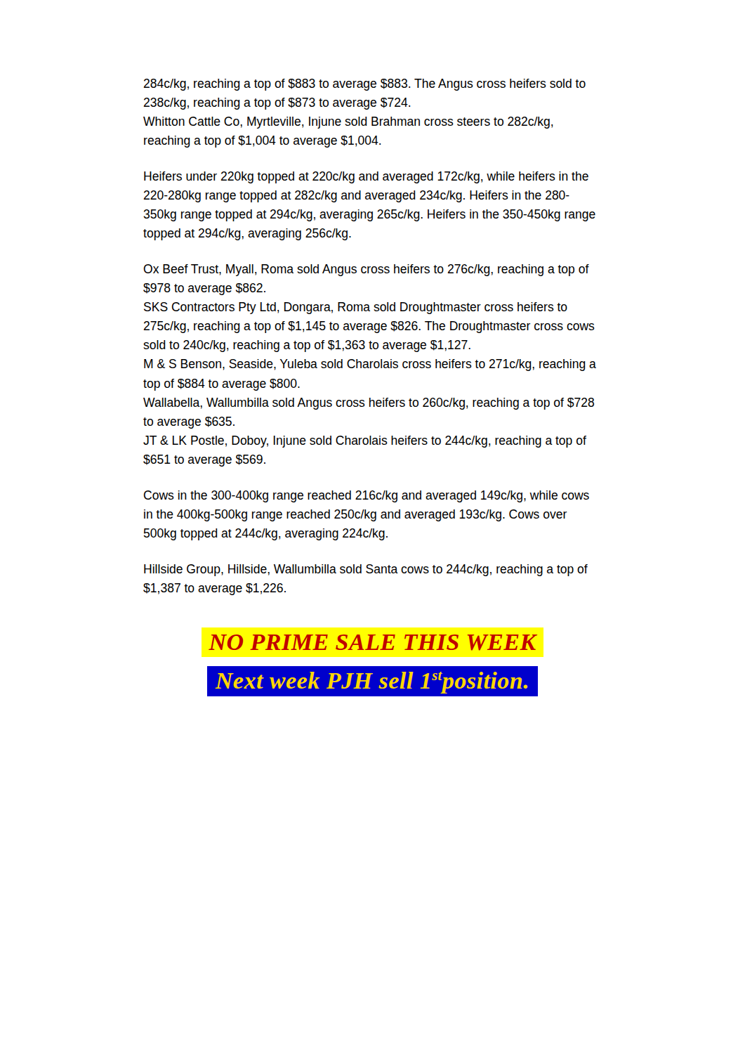284c/kg, reaching a top of $883 to average $883. The Angus cross heifers sold to 238c/kg, reaching a top of $873 to average $724.
Whitton Cattle Co, Myrtleville, Injune sold Brahman cross steers to 282c/kg, reaching a top of $1,004 to average $1,004.
Heifers under 220kg topped at 220c/kg and averaged 172c/kg, while heifers in the 220-280kg range topped at 282c/kg and averaged 234c/kg. Heifers in the 280-350kg range topped at 294c/kg, averaging 265c/kg. Heifers in the 350-450kg range topped at 294c/kg, averaging 256c/kg.
Ox Beef Trust, Myall, Roma sold Angus cross heifers to 276c/kg, reaching a top of $978 to average $862.
SKS Contractors Pty Ltd, Dongara, Roma sold Droughtmaster cross heifers to 275c/kg, reaching a top of $1,145 to average $826. The Droughtmaster cross cows sold to 240c/kg, reaching a top of $1,363 to average $1,127.
M & S Benson, Seaside, Yuleba sold Charolais cross heifers to 271c/kg, reaching a top of $884 to average $800.
Wallabella, Wallumbilla sold Angus cross heifers to 260c/kg, reaching a top of $728 to average $635.
JT & LK Postle, Doboy, Injune sold Charolais heifers to 244c/kg, reaching a top of $651 to average $569.
Cows in the 300-400kg range reached 216c/kg and averaged 149c/kg, while cows in the 400kg-500kg range reached 250c/kg and averaged 193c/kg. Cows over 500kg topped at 244c/kg, averaging 224c/kg.
Hillside Group, Hillside, Wallumbilla sold Santa cows to 244c/kg, reaching a top of $1,387 to average $1,226.
NO PRIME SALE THIS WEEK
Next week PJH sell 1stposition.